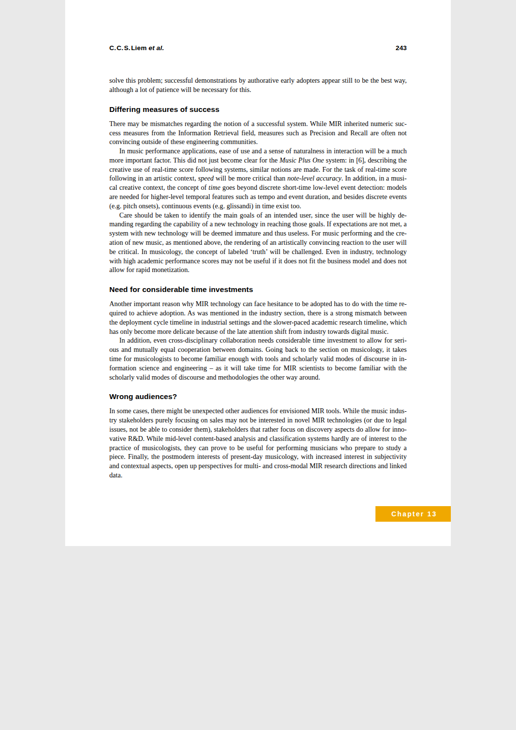C. C. S. Liem et al. 243
solve this problem; successful demonstrations by authorative early adopters appear still to be the best way, although a lot of patience will be necessary for this.
Differing measures of success
There may be mismatches regarding the notion of a successful system. While MIR inherited numeric success measures from the Information Retrieval field, measures such as Precision and Recall are often not convincing outside of these engineering communities.
In music performance applications, ease of use and a sense of naturalness in interaction will be a much more important factor. This did not just become clear for the Music Plus One system: in [6], describing the creative use of real-time score following systems, similar notions are made. For the task of real-time score following in an artistic context, speed will be more critical than note-level accuracy. In addition, in a musical creative context, the concept of time goes beyond discrete short-time low-level event detection: models are needed for higher-level temporal features such as tempo and event duration, and besides discrete events (e.g. pitch onsets), continuous events (e.g. glissandi) in time exist too.
Care should be taken to identify the main goals of an intended user, since the user will be highly demanding regarding the capability of a new technology in reaching those goals. If expectations are not met, a system with new technology will be deemed immature and thus useless. For music performing and the creation of new music, as mentioned above, the rendering of an artistically convincing reaction to the user will be critical. In musicology, the concept of labeled ‘truth’ will be challenged. Even in industry, technology with high academic performance scores may not be useful if it does not fit the business model and does not allow for rapid monetization.
Need for considerable time investments
Another important reason why MIR technology can face hesitance to be adopted has to do with the time required to achieve adoption. As was mentioned in the industry section, there is a strong mismatch between the deployment cycle timeline in industrial settings and the slower-paced academic research timeline, which has only become more delicate because of the late attention shift from industry towards digital music.
In addition, even cross-disciplinary collaboration needs considerable time investment to allow for serious and mutually equal cooperation between domains. Going back to the section on musicology, it takes time for musicologists to become familiar enough with tools and scholarly valid modes of discourse in information science and engineering – as it will take time for MIR scientists to become familiar with the scholarly valid modes of discourse and methodologies the other way around.
Wrong audiences?
In some cases, there might be unexpected other audiences for envisioned MIR tools. While the music industry stakeholders purely focusing on sales may not be interested in novel MIR technologies (or due to legal issues, not be able to consider them), stakeholders that rather focus on discovery aspects do allow for innovative R&D. While mid-level content-based analysis and classification systems hardly are of interest to the practice of musicologists, they can prove to be useful for performing musicians who prepare to study a piece. Finally, the postmodern interests of present-day musicology, with increased interest in subjectivity and contextual aspects, open up perspectives for multi- and cross-modal MIR research directions and linked data.
Chapter 13